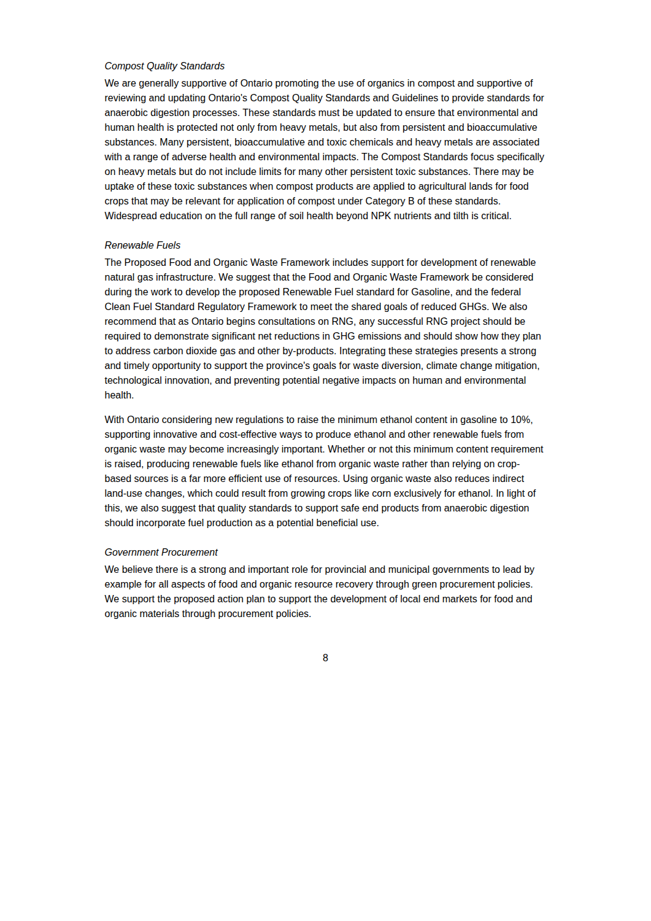Compost Quality Standards
We are generally supportive of Ontario promoting the use of organics in compost and supportive of reviewing and updating Ontario's Compost Quality Standards and Guidelines to provide standards for anaerobic digestion processes. These standards must be updated to ensure that environmental and human health is protected not only from heavy metals, but also from persistent and bioaccumulative substances. Many persistent, bioaccumulative and toxic chemicals and heavy metals are associated with a range of adverse health and environmental impacts. The Compost Standards focus specifically on heavy metals but do not include limits for many other persistent toxic substances. There may be uptake of these toxic substances when compost products are applied to agricultural lands for food crops that may be relevant for application of compost under Category B of these standards. Widespread education on the full range of soil health beyond NPK nutrients and tilth is critical.
Renewable Fuels
The Proposed Food and Organic Waste Framework includes support for development of renewable natural gas infrastructure. We suggest that the Food and Organic Waste Framework be considered during the work to develop the proposed Renewable Fuel standard for Gasoline, and the federal Clean Fuel Standard Regulatory Framework to meet the shared goals of reduced GHGs. We also recommend that as Ontario begins consultations on RNG, any successful RNG project should be required to demonstrate significant net reductions in GHG emissions and should show how they plan to address carbon dioxide gas and other by-products. Integrating these strategies presents a strong and timely opportunity to support the province's goals for waste diversion, climate change mitigation, technological innovation, and preventing potential negative impacts on human and environmental health.
With Ontario considering new regulations to raise the minimum ethanol content in gasoline to 10%, supporting innovative and cost-effective ways to produce ethanol and other renewable fuels from organic waste may become increasingly important. Whether or not this minimum content requirement is raised, producing renewable fuels like ethanol from organic waste rather than relying on crop-based sources is a far more efficient use of resources. Using organic waste also reduces indirect land-use changes, which could result from growing crops like corn exclusively for ethanol. In light of this, we also suggest that quality standards to support safe end products from anaerobic digestion should incorporate fuel production as a potential beneficial use.
Government Procurement
We believe there is a strong and important role for provincial and municipal governments to lead by example for all aspects of food and organic resource recovery through green procurement policies. We support the proposed action plan to support the development of local end markets for food and organic materials through procurement policies.
8